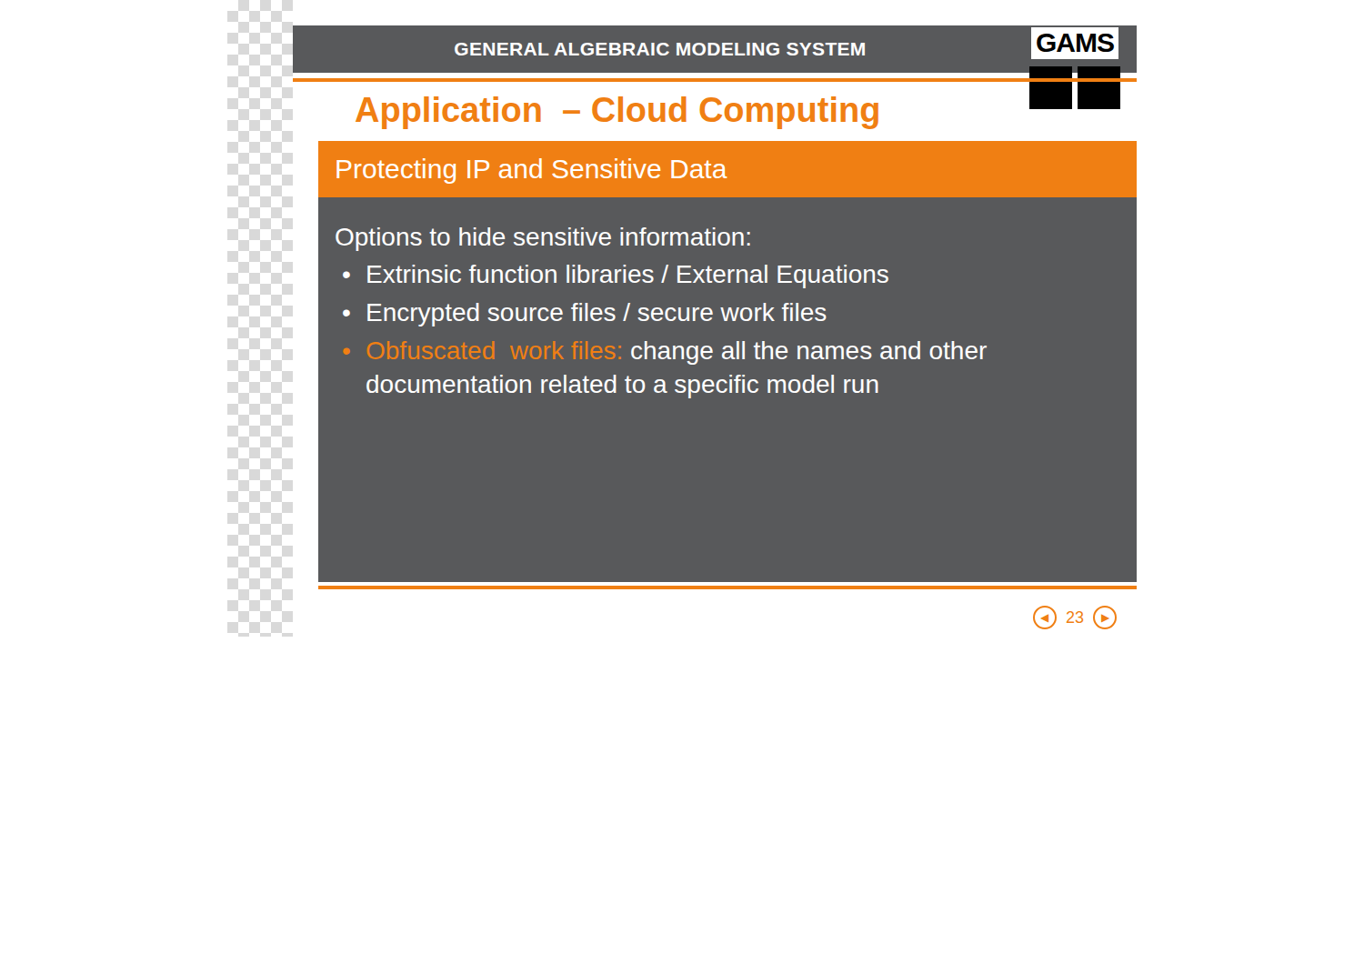GENERAL ALGEBRAIC MODELING SYSTEM
GAMS
Application – Cloud Computing
Protecting IP and Sensitive Data
Options to hide sensitive information:
Extrinsic function libraries / External Equations
Encrypted source files / secure work files
Obfuscated work files: change all the names and other documentation related to a specific model run
◀
23
▶